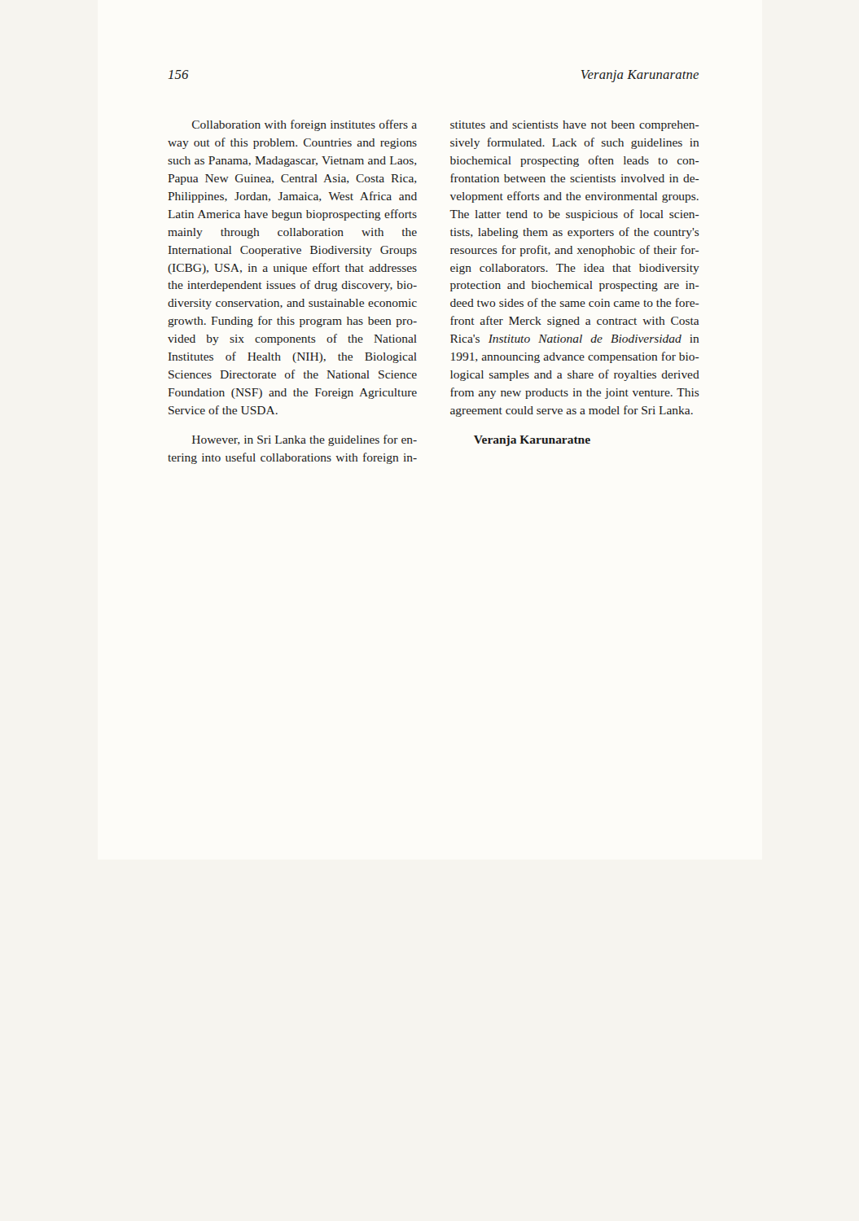156 Veranja Karunaratne
Collaboration with foreign institutes offers a way out of this problem. Countries and regions such as Panama, Madagascar, Vietnam and Laos, Papua New Guinea, Central Asia, Costa Rica, Philippines, Jordan, Jamaica, West Africa and Latin America have begun bioprospecting efforts mainly through collaboration with the International Cooperative Biodiversity Groups (ICBG), USA, in a unique effort that addresses the interdependent issues of drug discovery, biodiversity conservation, and sustainable economic growth. Funding for this program has been provided by six components of the National Institutes of Health (NIH), the Biological Sciences Directorate of the National Science Foundation (NSF) and the Foreign Agriculture Service of the USDA.
However, in Sri Lanka the guidelines for entering into useful collaborations with foreign institutes and scientists have not been comprehensively formulated. Lack of such guidelines in biochemical prospecting often leads to confrontation between the scientists involved in development efforts and the environmental groups. The latter tend to be suspicious of local scientists, labeling them as exporters of the country's resources for profit, and xenophobic of their foreign collaborators. The idea that biodiversity protection and biochemical prospecting are indeed two sides of the same coin came to the forefront after Merck signed a contract with Costa Rica's Instituto National de Biodiversidad in 1991, announcing advance compensation for biological samples and a share of royalties derived from any new products in the joint venture. This agreement could serve as a model for Sri Lanka.
Veranja Karunaratne